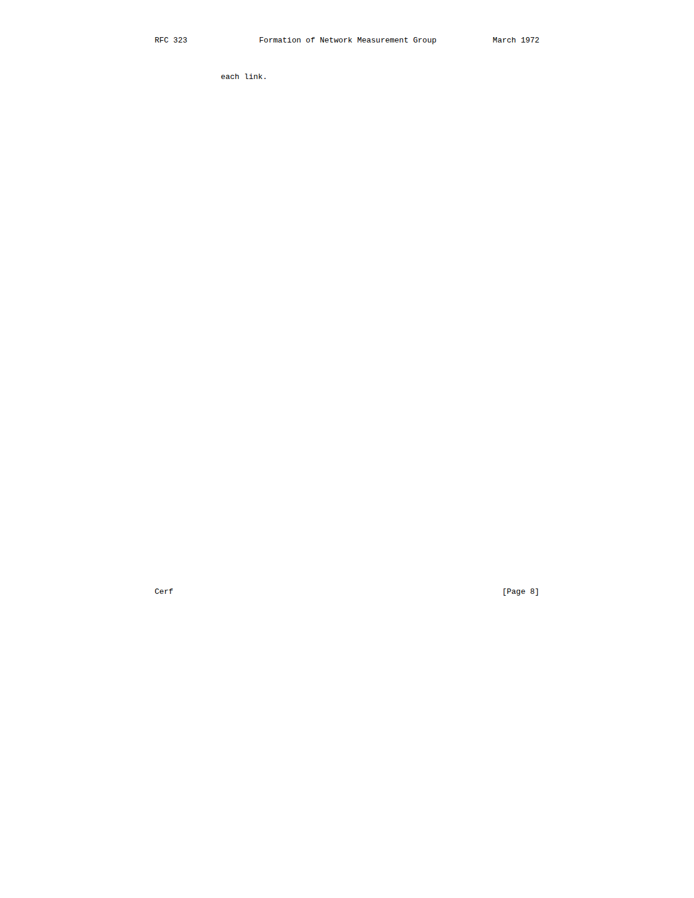RFC 323 Formation of Network Measurement Group March 1972
each link.
Cerf [Page 8]